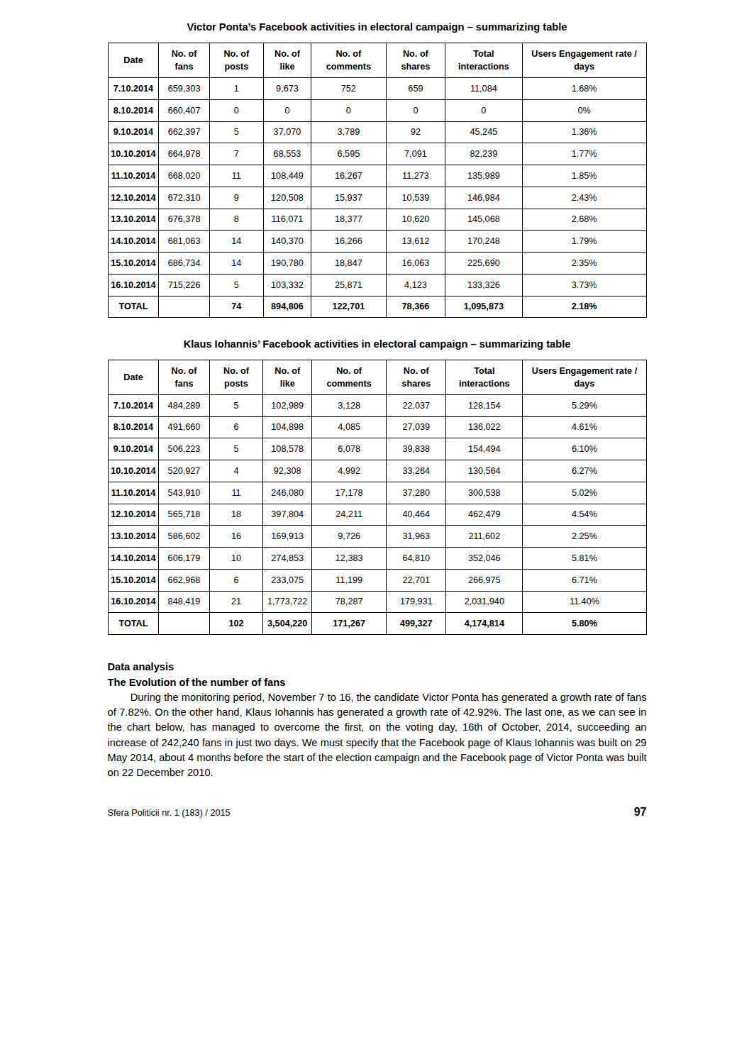Victor Ponta’s Facebook activities in electoral campaign – summarizing table
| Date | No. of fans | No. of posts | No. of like | No. of comments | No. of shares | Total interactions | Users Engagement rate / days |
| --- | --- | --- | --- | --- | --- | --- | --- |
| 7.10.2014 | 659,303 | 1 | 9,673 | 752 | 659 | 11,084 | 1.68% |
| 8.10.2014 | 660,407 | 0 | 0 | 0 | 0 | 0 | 0% |
| 9.10.2014 | 662,397 | 5 | 37,070 | 3,789 | 92 | 45,245 | 1.36% |
| 10.10.2014 | 664,978 | 7 | 68,553 | 6,595 | 7,091 | 82,239 | 1.77% |
| 11.10.2014 | 668,020 | 11 | 108,449 | 16,267 | 11,273 | 135,989 | 1.85% |
| 12.10.2014 | 672,310 | 9 | 120,508 | 15,937 | 10,539 | 146,984 | 2.43% |
| 13.10.2014 | 676,378 | 8 | 116,071 | 18,377 | 10,620 | 145,068 | 2.68% |
| 14.10.2014 | 681,063 | 14 | 140,370 | 16,266 | 13,612 | 170,248 | 1.79% |
| 15.10.2014 | 686,734 | 14 | 190,780 | 18,847 | 16,063 | 225,690 | 2.35% |
| 16.10.2014 | 715,226 | 5 | 103,332 | 25,871 | 4,123 | 133,326 | 3.73% |
| TOTAL | | 74 | 894,806 | 122,701 | 78,366 | 1,095,873 | 2.18% |
Klaus Iohannis’ Facebook activities in electoral campaign – summarizing table
| Date | No. of fans | No. of posts | No. of like | No. of comments | No. of shares | Total interactions | Users Engagement rate / days |
| --- | --- | --- | --- | --- | --- | --- | --- |
| 7.10.2014 | 484,289 | 5 | 102,989 | 3,128 | 22,037 | 128,154 | 5.29% |
| 8.10.2014 | 491,660 | 6 | 104,898 | 4,085 | 27,039 | 136,022 | 4.61% |
| 9.10.2014 | 506,223 | 5 | 108,578 | 6,078 | 39,838 | 154,494 | 6.10% |
| 10.10.2014 | 520,927 | 4 | 92,308 | 4,992 | 33,264 | 130,564 | 6.27% |
| 11.10.2014 | 543,910 | 11 | 246,080 | 17,178 | 37,280 | 300,538 | 5.02% |
| 12.10.2014 | 565,718 | 18 | 397,804 | 24,211 | 40,464 | 462,479 | 4.54% |
| 13.10.2014 | 586,602 | 16 | 169,913 | 9,726 | 31,963 | 211,602 | 2.25% |
| 14.10.2014 | 606,179 | 10 | 274,853 | 12,383 | 64,810 | 352,046 | 5.81% |
| 15.10.2014 | 662,968 | 6 | 233,075 | 11,199 | 22,701 | 266,975 | 6.71% |
| 16.10.2014 | 848,419 | 21 | 1,773,722 | 78,287 | 179,931 | 2,031,940 | 11.40% |
| TOTAL | | 102 | 3,504,220 | 171,267 | 499,327 | 4,174,814 | 5.80% |
Data analysis
The Evolution of the number of fans
During the monitoring period, November 7 to 16, the candidate Victor Ponta has generated a growth rate of fans of 7.82%. On the other hand, Klaus Iohannis has generated a growth rate of 42.92%. The last one, as we can see in the chart below, has managed to overcome the first, on the voting day, 16th of October, 2014, succeeding an increase of 242,240 fans in just two days. We must specify that the Facebook page of Klaus Iohannis was built on 29 May 2014, about 4 months before the start of the election campaign and the Facebook page of Victor Ponta was built on 22 December 2010.
Sfera Politicii nr. 1 (183) / 2015 97